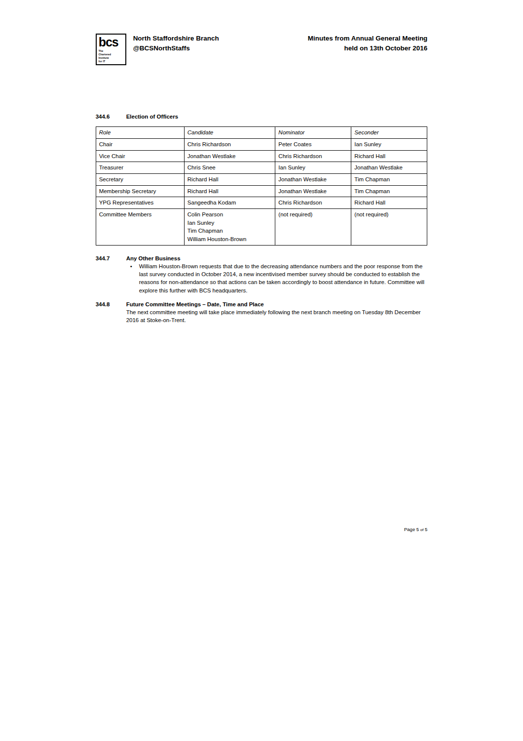bcs
The
Chartered
Institute
for IT
North Staffordshire Branch
@BCSNorthStaffs
Minutes from Annual General Meeting
held on 13th October 2016
344.6
Election of Officers
| Role | Candidate | Nominator | Seconder |
| --- | --- | --- | --- |
| Chair | Chris Richardson | Peter Coates | Ian Sunley |
| Vice Chair | Jonathan Westlake | Chris Richardson | Richard Hall |
| Treasurer | Chris Snee | Ian Sunley | Jonathan Westlake |
| Secretary | Richard Hall | Jonathan Westlake | Tim Chapman |
| Membership Secretary | Richard Hall | Jonathan Westlake | Tim Chapman |
| YPG Representatives | Sangeedha Kodam | Chris Richardson | Richard Hall |
| Committee Members | Colin Pearson Ian Sunley Tim Chapman William Houston-Brown | (not required) | (not required) |
344.7
Any Other Business
William Houston-Brown requests that due to the decreasing attendance numbers and the poor response from the last survey conducted in October 2014, a new incentivised member survey should be conducted to establish the reasons for non-attendance so that actions can be taken accordingly to boost attendance in future. Committee will explore this further with BCS headquarters.
344.8
Future Committee Meetings – Date, Time and Place
The next committee meeting will take place immediately following the next branch meeting on Tuesday 8th December 2016 at Stoke-on-Trent.
Page 5 of 5